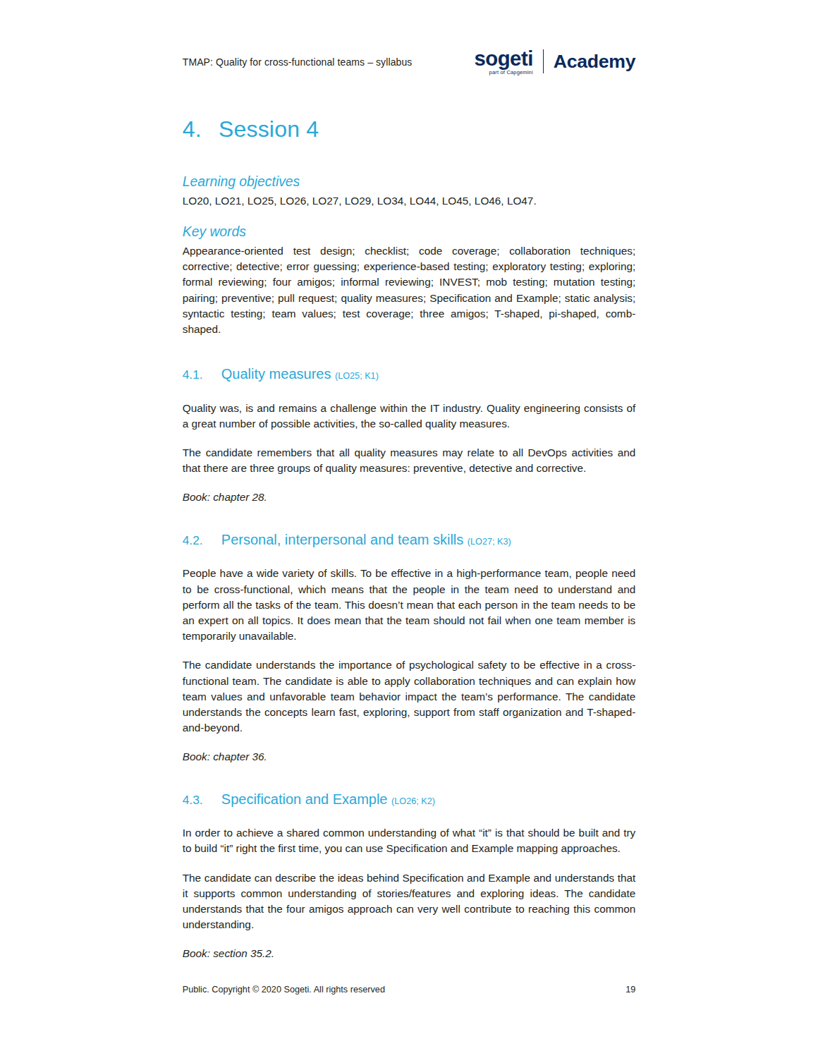TMAP: Quality for cross-functional teams – syllabus
sogeti
part of Capgemini
Academy
4. Session 4
Learning objectives
LO20, LO21, LO25, LO26, LO27, LO29, LO34, LO44, LO45, LO46, LO47.
Key words
Appearance-oriented test design; checklist; code coverage; collaboration techniques; corrective; detective; error guessing; experience-based testing; exploratory testing; exploring; formal reviewing; four amigos; informal reviewing; INVEST; mob testing; mutation testing; pairing; preventive; pull request; quality measures; Specification and Example; static analysis; syntactic testing; team values; test coverage; three amigos; T-shaped, pi-shaped, comb-shaped.
4.1. Quality measures (LO25; K1)
Quality was, is and remains a challenge within the IT industry. Quality engineering consists of a great number of possible activities, the so-called quality measures.
The candidate remembers that all quality measures may relate to all DevOps activities and that there are three groups of quality measures: preventive, detective and corrective.
Book: chapter 28.
4.2. Personal, interpersonal and team skills (LO27; K3)
People have a wide variety of skills. To be effective in a high-performance team, people need to be cross-functional, which means that the people in the team need to understand and perform all the tasks of the team. This doesn’t mean that each person in the team needs to be an expert on all topics. It does mean that the team should not fail when one team member is temporarily unavailable.
The candidate understands the importance of psychological safety to be effective in a cross-functional team. The candidate is able to apply collaboration techniques and can explain how team values and unfavorable team behavior impact the team’s performance. The candidate understands the concepts learn fast, exploring, support from staff organization and T-shaped-and-beyond.
Book: chapter 36.
4.3. Specification and Example (LO26; K2)
In order to achieve a shared common understanding of what “it” is that should be built and try to build “it” right the first time, you can use Specification and Example mapping approaches.
The candidate can describe the ideas behind Specification and Example and understands that it supports common understanding of stories/features and exploring ideas. The candidate understands that the four amigos approach can very well contribute to reaching this common understanding.
Book: section 35.2.
Public. Copyright © 2020 Sogeti. All rights reserved
19